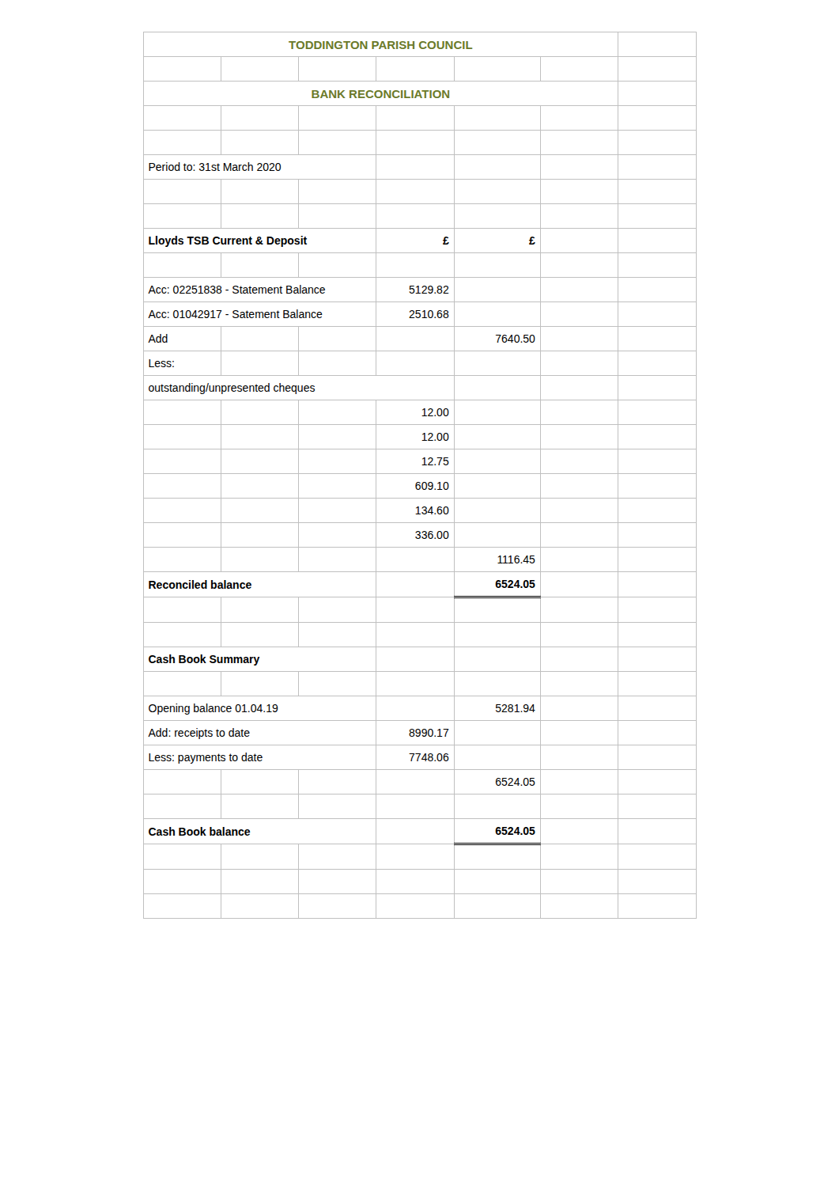| TODDINGTON PARISH COUNCIL | |
| BANK RECONCILIATION | |
| Period to: 31st March 2020 | | | | |
| Lloyds TSB Current & Deposit | £ | £ | | |
| Acc: 02251838 - Statement Balance | 5129.82 | | | |
| Acc: 01042917 - Satement Balance | 2510.68 | | | |
| Add | | | | 7640.50 | | |
| Less: | | | | | | |
| outstanding/unpresented cheques | | | |
| | | | 12.00 | | | |
| | | | 12.00 | | | |
| | | | 12.75 | | | |
| | | | 609.10 | | | |
| | | | 134.60 | | | |
| | | | 336.00 | | | |
| | | | | 1116.45 | | |
| Reconciled balance | | 6524.05 | | |
| Cash Book Summary | | | | |
| Opening balance 01.04.19 | | 5281.94 | | |
| Add: receipts to date | 8990.17 | | | |
| Less: payments to date | 7748.06 | | | |
| | | | | 6524.05 | | |
| Cash Book balance | | 6524.05 | | |